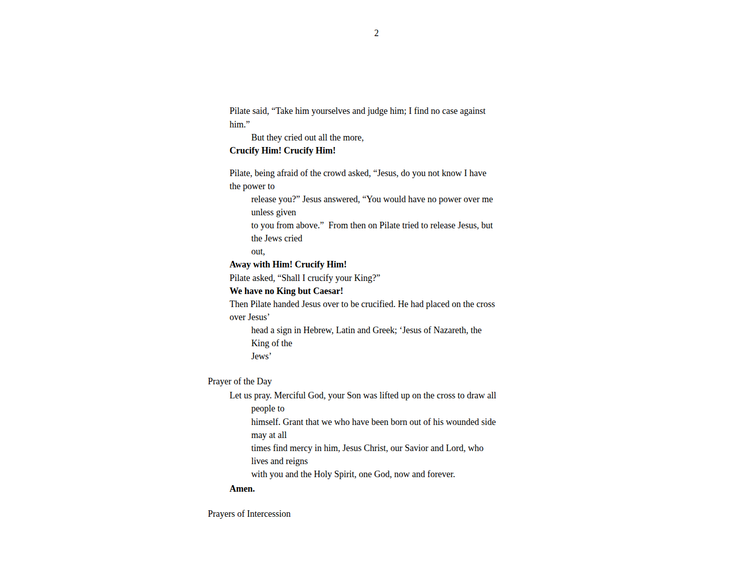2
Pilate said, “Take him yourselves and judge him; I find no case against him.”
But they cried out all the more,
Crucify Him! Crucify Him!
Pilate, being afraid of the crowd asked, “Jesus, do you not know I have the power to
release you?” Jesus answered, “You would have no power over me unless given
to you from above.” From then on Pilate tried to release Jesus, but the Jews cried
out,
Away with Him! Crucify Him!
Pilate asked, “Shall I crucify your King?”
We have no King but Caesar!
Then Pilate handed Jesus over to be crucified. He had placed on the cross over Jesus’
head a sign in Hebrew, Latin and Greek; ‘Jesus of Nazareth, the King of the
Jews’
Prayer of the Day
Let us pray. Merciful God, your Son was lifted up on the cross to draw all people to
himself. Grant that we who have been born out of his wounded side may at all
times find mercy in him, Jesus Christ, our Savior and Lord, who lives and reigns
with you and the Holy Spirit, one God, now and forever.
Amen.
Prayers of Intercession